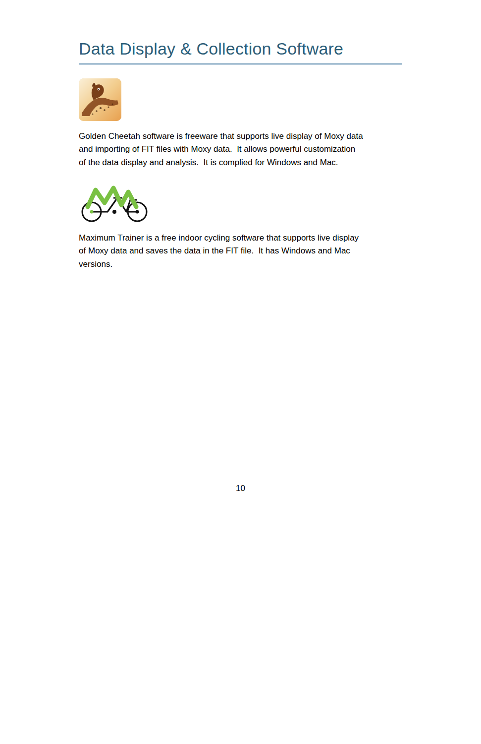Data Display & Collection Software
Golden Cheetah software is freeware that supports live display of Moxy data and importing of FIT files with Moxy data. It allows powerful customization of the data display and analysis. It is complied for Windows and Mac.
Maximum Trainer is a free indoor cycling software that supports live display of Moxy data and saves the data in the FIT file. It has Windows and Mac versions.
10